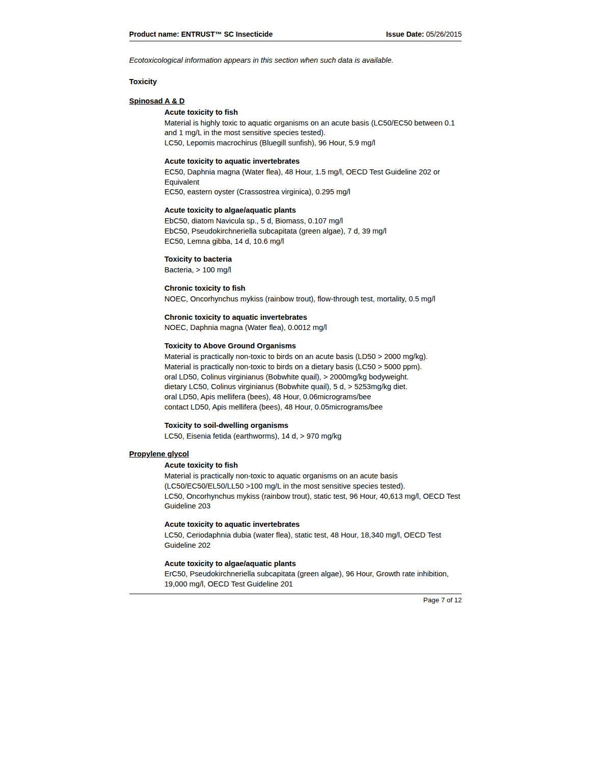Product name: ENTRUST™ SC Insecticide
Issue Date: 05/26/2015
Ecotoxicological information appears in this section when such data is available.
Toxicity
Spinosad A & D
Acute toxicity to fish
Material is highly toxic to aquatic organisms on an acute basis (LC50/EC50 between 0.1 and 1 mg/L in the most sensitive species tested).
LC50, Lepomis macrochirus (Bluegill sunfish), 96 Hour, 5.9 mg/l
Acute toxicity to aquatic invertebrates
EC50, Daphnia magna (Water flea), 48 Hour, 1.5 mg/l, OECD Test Guideline 202 or Equivalent
EC50, eastern oyster (Crassostrea virginica), 0.295 mg/l
Acute toxicity to algae/aquatic plants
EbC50, diatom Navicula sp., 5 d, Biomass, 0.107 mg/l
EbC50, Pseudokirchneriella subcapitata (green algae), 7 d, 39 mg/l
EC50, Lemna gibba, 14 d, 10.6 mg/l
Toxicity to bacteria
Bacteria, > 100 mg/l
Chronic toxicity to fish
NOEC, Oncorhynchus mykiss (rainbow trout), flow-through test, mortality, 0.5 mg/l
Chronic toxicity to aquatic invertebrates
NOEC, Daphnia magna (Water flea), 0.0012 mg/l
Toxicity to Above Ground Organisms
Material is practically non-toxic to birds on an acute basis (LD50 > 2000 mg/kg).
Material is practically non-toxic to birds on a dietary basis (LC50 > 5000 ppm).
oral LD50, Colinus virginianus (Bobwhite quail), > 2000mg/kg bodyweight.
dietary LC50, Colinus virginianus (Bobwhite quail), 5 d, > 5253mg/kg diet.
oral LD50, Apis mellifera (bees), 48 Hour, 0.06micrograms/bee
contact LD50, Apis mellifera (bees), 48 Hour, 0.05micrograms/bee
Toxicity to soil-dwelling organisms
LC50, Eisenia fetida (earthworms), 14 d, > 970 mg/kg
Propylene glycol
Acute toxicity to fish
Material is practically non-toxic to aquatic organisms on an acute basis (LC50/EC50/EL50/LL50 >100 mg/L in the most sensitive species tested).
LC50, Oncorhynchus mykiss (rainbow trout), static test, 96 Hour, 40,613 mg/l, OECD Test Guideline 203
Acute toxicity to aquatic invertebrates
LC50, Ceriodaphnia dubia (water flea), static test, 48 Hour, 18,340 mg/l, OECD Test Guideline 202
Acute toxicity to algae/aquatic plants
ErC50, Pseudokirchneriella subcapitata (green algae), 96 Hour, Growth rate inhibition, 19,000 mg/l, OECD Test Guideline 201
Page 7 of 12